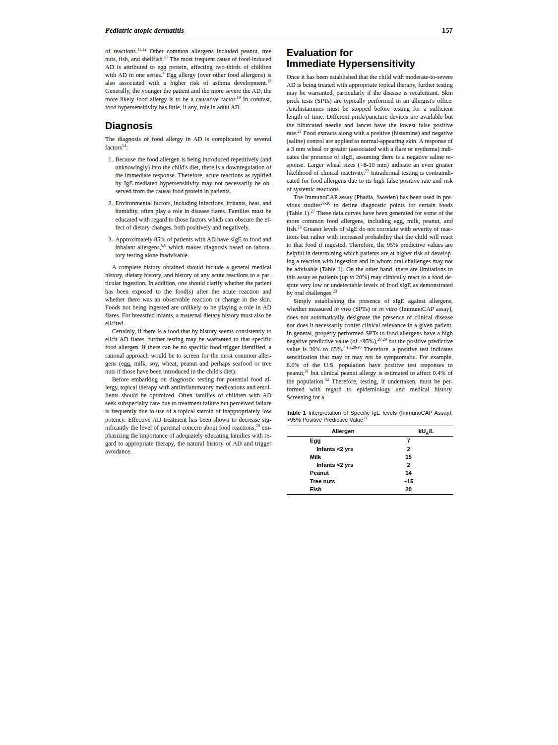Pediatric atopic dermatitis 157
of reactions.11,12 Other common allergens included peanut, tree nuts, fish, and shellfish.17 The most frequent cause of food-induced AD is attributed to egg protein, affecting two-thirds of children with AD in one series.4 Egg allergy (over other food allergens) is also associated with a higher risk of asthma development.18 Generally, the younger the patient and the more severe the AD, the more likely food allergy is to be a causative factor.19 In contrast, food hypersensitivity has little, if any, role in adult AD.
Diagnosis
The diagnosis of food allergy in AD is complicated by several factors14:
Because the food allergen is being introduced repetitively (and unknowingly) into the child's diet, there is a downregulation of the immediate response. Therefore, acute reactions as typified by IgE-mediated hypersensitivity may not necessarily be observed from the causal food protein in patients.
Environmental factors, including infections, irritants, heat, and humidity, often play a role in disease flares. Families must be educated with regard to those factors which can obscure the effect of dietary changes, both positively and negatively.
Approximately 85% of patients with AD have sIgE to food and inhalant allergens,6,8 which makes diagnosis based on laboratory testing alone inadvisable.
A complete history obtained should include a general medical history, dietary history, and history of any acute reactions to a particular ingestion. In addition, one should clarify whether the patient has been exposed to the food(s) after the acute reaction and whether there was an observable reaction or change in the skin. Foods not being ingested are unlikely to be playing a role in AD flares. For breastfed infants, a maternal dietary history must also be elicited.
Certainly, if there is a food that by history seems consistently to elicit AD flares, further testing may be warranted to that specific food allergen. If there can be no specific food trigger identified, a rational approach would be to screen for the most common allergens (egg, milk, soy, wheat, peanut and perhaps seafood or tree nuts if those have been introduced in the child's diet).
Before embarking on diagnostic testing for potential food allergy, topical therapy with antiinflammatory medications and emollients should be optimized. Often families of children with AD seek subspecialty care due to treatment failure but perceived failure is frequently due to use of a topical steroid of inappropriately low potency. Effective AD treatment has been shown to decrease significantly the level of parental concern about food reactions,20 emphasizing the importance of adequately educating families with regard to appropriate therapy, the natural history of AD and trigger avoidance.
Evaluation for
Immediate Hypersensitivity
Once it has been established that the child with moderate-to-severe AD is being treated with appropriate topical therapy, further testing may be warranted, particularly if the disease is recalcitrant. Skin prick tests (SPTs) are typically performed in an allergist's office. Antihistamines must be stopped before testing for a sufficient length of time. Different prick/puncture devices are available but the bifurcated needle and lancet have the lowest false positive rate.21 Food extracts along with a positive (histamine) and negative (saline) control are applied to normal-appearing skin. A response of a 3 mm wheal or greater (associated with a flare or erythema) indicates the presence of sIgE, assuming there is a negative saline response. Larger wheal sizes (>8-10 mm) indicate an even greater likelihood of clinical reactivity.22 Intradermal testing is contraindicated for food allergens due to its high false positive rate and risk of systemic reactions.
The ImmunoCAP assay (Phadia, Sweden) has been used in previous studies23-26 to define diagnostic points for certain foods (Table 1).27 These data curves have been generated for some of the more common food allergens, including egg, milk, peanut, and fish.23 Greater levels of sIgE do not correlate with severity of reactions but rather with increased probability that the child will react to that food if ingested. Therefore, the 95% predictive values are helpful in determining which patients are at higher risk of developing a reaction with ingestion and in whom oral challenges may not be advisable (Table 1). On the other hand, there are limitations to this assay as patients (up to 20%) may clinically react to a food despite very low or undetectable levels of food sIgE as demonstrated by oral challenges.23
Simply establishing the presence of sIgE against allergens, whether measured in vivo (SPTs) or in vitro (ImmunoCAP assay), does not automatically designate the presence of clinical disease nor does it necessarily confer clinical relevance in a given patient. In general, properly performed SPTs to food allergens have a high negative predictive value (of >95%),28,29 but the positive predictive value is 30% to 65%.4,15,28-30 Therefore, a positive test indicates sensitization that may or may not be symptomatic. For example, 8.6% of the U.S. population have positive test responses to peanut,31 but clinical peanut allergy is estimated to affect 0.4% of the population.32 Therefore, testing, if undertaken, must be performed with regard to epidemiology and medical history. Screening for a
Table 1 Interpretation of Specific IgE levels (ImmunoCAP Assay): >95% Positive Predictive Value27
| Allergen | kU A /L |
| --- | --- |
| Egg | 7 |
| Infants <2 yrs | 2 |
| Milk | 15 |
| Infants <2 yrs | 2 |
| Peanut | 14 |
| Tree nuts | ~15 |
| Fish | 20 |